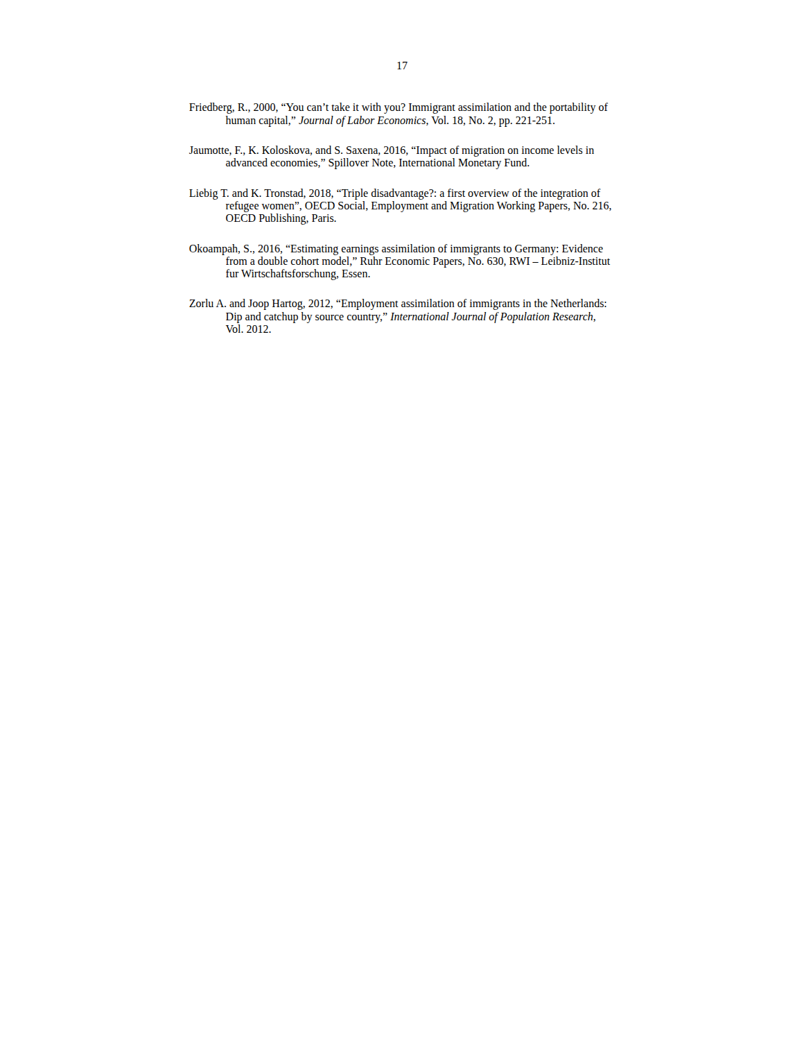17
Friedberg, R., 2000, “You can’t take it with you? Immigrant assimilation and the portability of human capital,” Journal of Labor Economics, Vol. 18, No. 2, pp. 221-251.
Jaumotte, F., K. Koloskova, and S. Saxena, 2016, “Impact of migration on income levels in advanced economies,” Spillover Note, International Monetary Fund.
Liebig T. and K. Tronstad, 2018, “Triple disadvantage?: a first overview of the integration of refugee women”, OECD Social, Employment and Migration Working Papers, No. 216, OECD Publishing, Paris.
Okoampah, S., 2016, “Estimating earnings assimilation of immigrants to Germany: Evidence from a double cohort model,” Ruhr Economic Papers, No. 630, RWI – Leibniz-Institut fur Wirtschaftsforschung, Essen.
Zorlu A. and Joop Hartog, 2012, “Employment assimilation of immigrants in the Netherlands: Dip and catchup by source country,” International Journal of Population Research, Vol. 2012.